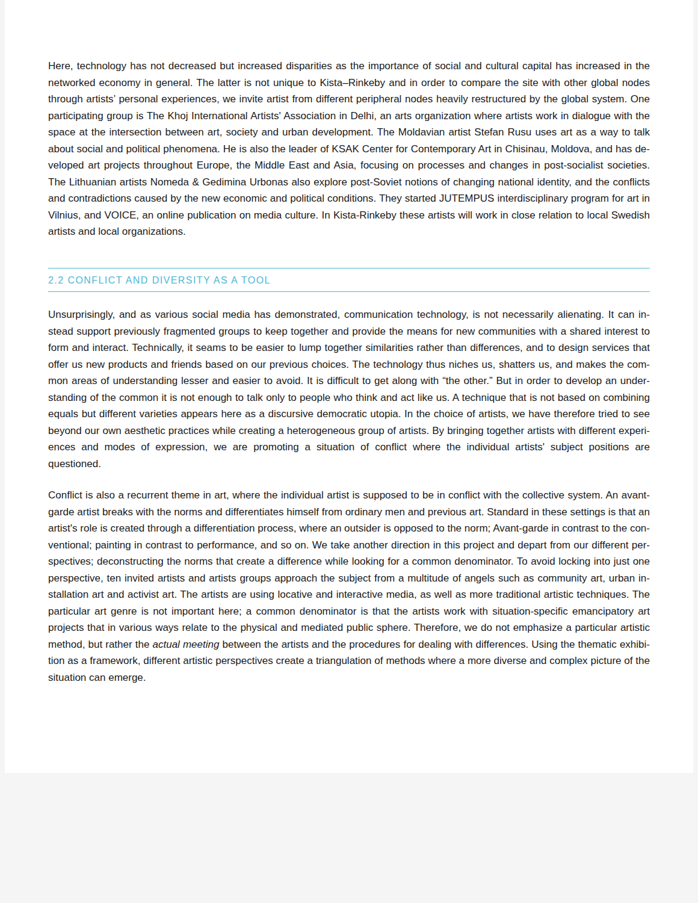Here, technology has not decreased but increased disparities as the importance of social and cultural capital has increased in the networked economy in general. The latter is not unique to Kista–Rinkeby and in order to compare the site with other global nodes through artists’ personal experiences, we invite artist from different peripheral nodes heavily restructured by the global system. One participating group is The Khoj International Artists' Association in Delhi, an arts organization where artists work in dialogue with the space at the intersection between art, society and urban development. The Moldavian artist Stefan Rusu uses art as a way to talk about social and political phenomena. He is also the leader of KSAK Center for Contemporary Art in Chisinau, Moldova, and has developed art projects throughout Europe, the Middle East and Asia, focusing on processes and changes in post-socialist societies. The Lithuanian artists Nomeda & Gedimina Urbonas also explore post-Soviet notions of changing national identity, and the conflicts and contradictions caused by the new economic and political conditions. They started JUTEMPUS interdisciplinary program for art in Vilnius, and VOICE, an online publication on media culture. In Kista-Rinkeby these artists will work in close relation to local Swedish artists and local organizations.
2.2 Conflict and diversity as a tool
Unsurprisingly, and as various social media has demonstrated, communication technology, is not necessarily alienating. It can instead support previously fragmented groups to keep together and provide the means for new communities with a shared interest to form and interact. Technically, it seams to be easier to lump together similarities rather than differences, and to design services that offer us new products and friends based on our previous choices. The technology thus niches us, shatters us, and makes the common areas of understanding lesser and easier to avoid. It is difficult to get along with “the other.” But in order to develop an understanding of the common it is not enough to talk only to people who think and act like us. A technique that is not based on combining equals but different varieties appears here as a discursive democratic utopia. In the choice of artists, we have therefore tried to see beyond our own aesthetic practices while creating a heterogeneous group of artists. By bringing together artists with different experiences and modes of expression, we are promoting a situation of conflict where the individual artists' subject positions are questioned.
Conflict is also a recurrent theme in art, where the individual artist is supposed to be in conflict with the collective system. An avant-garde artist breaks with the norms and differentiates himself from ordinary men and previous art. Standard in these settings is that an artist's role is created through a differentiation process, where an outsider is opposed to the norm; Avant-garde in contrast to the conventional; painting in contrast to performance, and so on. We take another direction in this project and depart from our different perspectives; deconstructing the norms that create a difference while looking for a common denominator. To avoid locking into just one perspective, ten invited artists and artists groups approach the subject from a multitude of angels such as community art, urban installation art and activist art. The artists are using locative and interactive media, as well as more traditional artistic techniques. The particular art genre is not important here; a common denominator is that the artists work with situation-specific emancipatory art projects that in various ways relate to the physical and mediated public sphere. Therefore, we do not emphasize a particular artistic method, but rather the actual meeting between the artists and the procedures for dealing with differences. Using the thematic exhibition as a framework, different artistic perspectives create a triangulation of methods where a more diverse and complex picture of the situation can emerge.